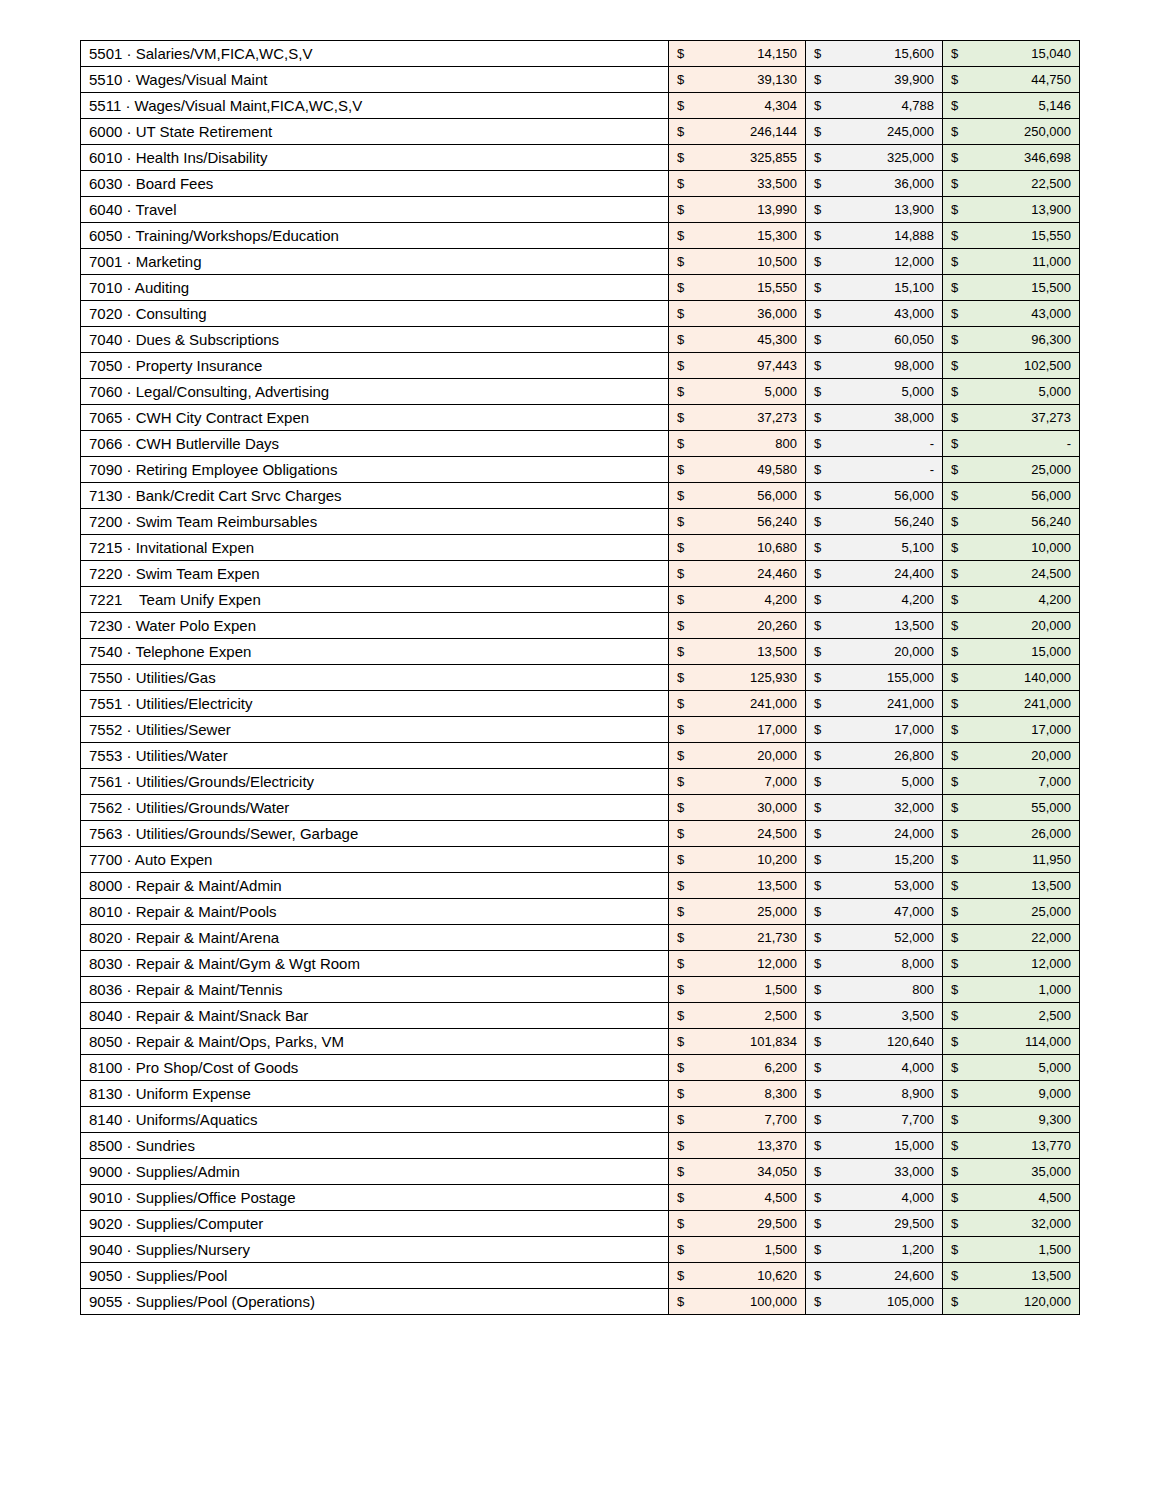| 5501 · Salaries/VM,FICA,WC,S,V | $ 14,150 | $ 15,600 | $ 15,040 |
| 5510 · Wages/Visual Maint | $ 39,130 | $ 39,900 | $ 44,750 |
| 5511 · Wages/Visual Maint,FICA,WC,S,V | $ 4,304 | $ 4,788 | $ 5,146 |
| 6000 · UT State Retirement | $ 246,144 | $ 245,000 | $ 250,000 |
| 6010 · Health Ins/Disability | $ 325,855 | $ 325,000 | $ 346,698 |
| 6030 · Board Fees | $ 33,500 | $ 36,000 | $ 22,500 |
| 6040 · Travel | $ 13,990 | $ 13,900 | $ 13,900 |
| 6050 · Training/Workshops/Education | $ 15,300 | $ 14,888 | $ 15,550 |
| 7001 · Marketing | $ 10,500 | $ 12,000 | $ 11,000 |
| 7010 · Auditing | $ 15,550 | $ 15,100 | $ 15,500 |
| 7020 · Consulting | $ 36,000 | $ 43,000 | $ 43,000 |
| 7040 · Dues & Subscriptions | $ 45,300 | $ 60,050 | $ 96,300 |
| 7050 · Property Insurance | $ 97,443 | $ 98,000 | $ 102,500 |
| 7060 · Legal/Consulting, Advertising | $ 5,000 | $ 5,000 | $ 5,000 |
| 7065 · CWH City Contract Expen | $ 37,273 | $ 38,000 | $ 37,273 |
| 7066 · CWH Butlerville Days | $ 800 | $ - | $ - |
| 7090 · Retiring Employee Obligations | $ 49,580 | $ - | $ 25,000 |
| 7130 · Bank/Credit Cart Srvc Charges | $ 56,000 | $ 56,000 | $ 56,000 |
| 7200 · Swim Team Reimbursables | $ 56,240 | $ 56,240 | $ 56,240 |
| 7215 · Invitational Expen | $ 10,680 | $ 5,100 | $ 10,000 |
| 7220 · Swim Team Expen | $ 24,460 | $ 24,400 | $ 24,500 |
| 7221 Team Unify Expen | $ 4,200 | $ 4,200 | $ 4,200 |
| 7230 · Water Polo Expen | $ 20,260 | $ 13,500 | $ 20,000 |
| 7540 · Telephone Expen | $ 13,500 | $ 20,000 | $ 15,000 |
| 7550 · Utilities/Gas | $ 125,930 | $ 155,000 | $ 140,000 |
| 7551 · Utilities/Electricity | $ 241,000 | $ 241,000 | $ 241,000 |
| 7552 · Utilities/Sewer | $ 17,000 | $ 17,000 | $ 17,000 |
| 7553 · Utilities/Water | $ 20,000 | $ 26,800 | $ 20,000 |
| 7561 · Utilities/Grounds/Electricity | $ 7,000 | $ 5,000 | $ 7,000 |
| 7562 · Utilities/Grounds/Water | $ 30,000 | $ 32,000 | $ 55,000 |
| 7563 · Utilities/Grounds/Sewer, Garbage | $ 24,500 | $ 24,000 | $ 26,000 |
| 7700 · Auto Expen | $ 10,200 | $ 15,200 | $ 11,950 |
| 8000 · Repair & Maint/Admin | $ 13,500 | $ 53,000 | $ 13,500 |
| 8010 · Repair & Maint/Pools | $ 25,000 | $ 47,000 | $ 25,000 |
| 8020 · Repair & Maint/Arena | $ 21,730 | $ 52,000 | $ 22,000 |
| 8030 · Repair & Maint/Gym & Wgt Room | $ 12,000 | $ 8,000 | $ 12,000 |
| 8036 · Repair & Maint/Tennis | $ 1,500 | $ 800 | $ 1,000 |
| 8040 · Repair & Maint/Snack Bar | $ 2,500 | $ 3,500 | $ 2,500 |
| 8050 · Repair & Maint/Ops, Parks, VM | $ 101,834 | $ 120,640 | $ 114,000 |
| 8100 · Pro Shop/Cost of Goods | $ 6,200 | $ 4,000 | $ 5,000 |
| 8130 · Uniform Expense | $ 8,300 | $ 8,900 | $ 9,000 |
| 8140 · Uniforms/Aquatics | $ 7,700 | $ 7,700 | $ 9,300 |
| 8500 · Sundries | $ 13,370 | $ 15,000 | $ 13,770 |
| 9000 · Supplies/Admin | $ 34,050 | $ 33,000 | $ 35,000 |
| 9010 · Supplies/Office Postage | $ 4,500 | $ 4,000 | $ 4,500 |
| 9020 · Supplies/Computer | $ 29,500 | $ 29,500 | $ 32,000 |
| 9040 · Supplies/Nursery | $ 1,500 | $ 1,200 | $ 1,500 |
| 9050 · Supplies/Pool | $ 10,620 | $ 24,600 | $ 13,500 |
| 9055 · Supplies/Pool (Operations) | $ 100,000 | $ 105,000 | $ 120,000 |